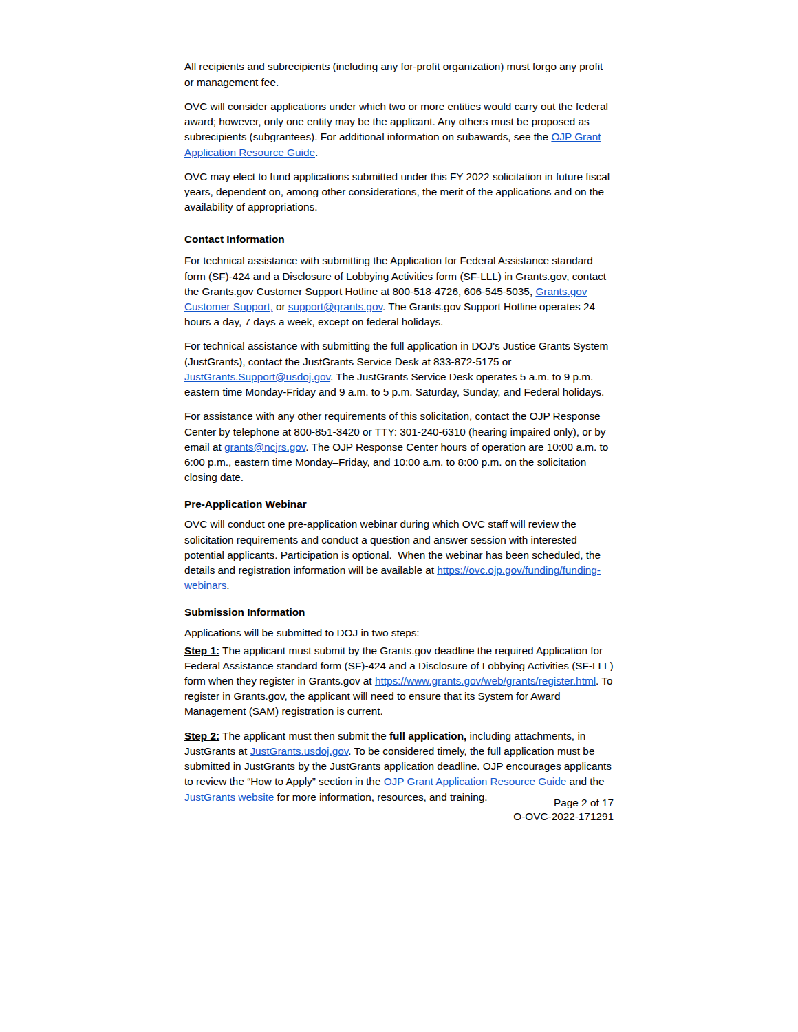All recipients and subrecipients (including any for-profit organization) must forgo any profit or management fee.
OVC will consider applications under which two or more entities would carry out the federal award; however, only one entity may be the applicant. Any others must be proposed as subrecipients (subgrantees). For additional information on subawards, see the OJP Grant Application Resource Guide.
OVC may elect to fund applications submitted under this FY 2022 solicitation in future fiscal years, dependent on, among other considerations, the merit of the applications and on the availability of appropriations.
Contact Information
For technical assistance with submitting the Application for Federal Assistance standard form (SF)-424 and a Disclosure of Lobbying Activities form (SF-LLL) in Grants.gov, contact the Grants.gov Customer Support Hotline at 800-518-4726, 606-545-5035, Grants.gov Customer Support, or support@grants.gov. The Grants.gov Support Hotline operates 24 hours a day, 7 days a week, except on federal holidays.
For technical assistance with submitting the full application in DOJ's Justice Grants System (JustGrants), contact the JustGrants Service Desk at 833-872-5175 or JustGrants.Support@usdoj.gov. The JustGrants Service Desk operates 5 a.m. to 9 p.m. eastern time Monday-Friday and 9 a.m. to 5 p.m. Saturday, Sunday, and Federal holidays.
For assistance with any other requirements of this solicitation, contact the OJP Response Center by telephone at 800-851-3420 or TTY: 301-240-6310 (hearing impaired only), or by email at grants@ncjrs.gov. The OJP Response Center hours of operation are 10:00 a.m. to 6:00 p.m., eastern time Monday–Friday, and 10:00 a.m. to 8:00 p.m. on the solicitation closing date.
Pre-Application Webinar
OVC will conduct one pre-application webinar during which OVC staff will review the solicitation requirements and conduct a question and answer session with interested potential applicants. Participation is optional. When the webinar has been scheduled, the details and registration information will be available at https://ovc.ojp.gov/funding/funding-webinars.
Submission Information
Applications will be submitted to DOJ in two steps:
Step 1: The applicant must submit by the Grants.gov deadline the required Application for Federal Assistance standard form (SF)-424 and a Disclosure of Lobbying Activities (SF-LLL) form when they register in Grants.gov at https://www.grants.gov/web/grants/register.html. To register in Grants.gov, the applicant will need to ensure that its System for Award Management (SAM) registration is current.
Step 2: The applicant must then submit the full application, including attachments, in JustGrants at JustGrants.usdoj.gov. To be considered timely, the full application must be submitted in JustGrants by the JustGrants application deadline. OJP encourages applicants to review the “How to Apply” section in the OJP Grant Application Resource Guide and the JustGrants website for more information, resources, and training.
Page 2 of 17
O-OVC-2022-171291